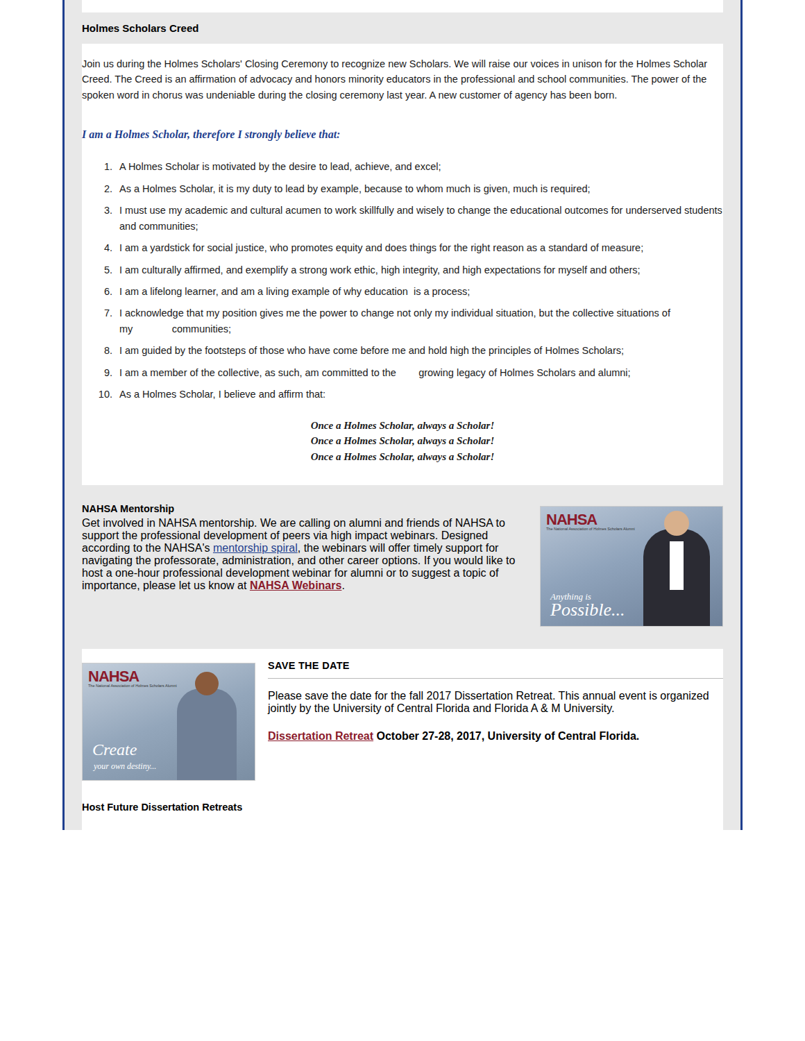Holmes Scholars Creed
Join us during the Holmes Scholars' Closing Ceremony to recognize new Scholars. We will raise our voices in unison for the Holmes Scholar Creed. The Creed is an affirmation of advocacy and honors minority educators in the professional and school communities. The power of the spoken word in chorus was undeniable during the closing ceremony last year. A new customer of agency has been born.
I am a Holmes Scholar, therefore I strongly believe that:
A Holmes Scholar is motivated by the desire to lead, achieve, and excel;
As a Holmes Scholar, it is my duty to lead by example, because to whom much is given, much is required;
I must use my academic and cultural acumen to work skillfully and wisely to change the educational outcomes for underserved students and communities;
I am a yardstick for social justice, who promotes equity and does things for the right reason as a standard of measure;
I am culturally affirmed, and exemplify a strong work ethic, high integrity, and high expectations for myself and others;
I am a lifelong learner, and am a living example of why education is a process;
I acknowledge that my position gives me the power to change not only my individual situation, but the collective situations of my communities;
I am guided by the footsteps of those who have come before me and hold high the principles of Holmes Scholars;
I am a member of the collective, as such, am committed to the growing legacy of Holmes Scholars and alumni;
As a Holmes Scholar, I believe and affirm that:
Once a Holmes Scholar, always a Scholar!
Once a Holmes Scholar, always a Scholar!
Once a Holmes Scholar, always a Scholar!
NAHSAThe National Association of Holmes Scholars Alumni
Anything is
Possible...
NAHSA Mentorship
Get involved in NAHSA mentorship. We are calling on alumni and friends of NAHSA to support the professional development of peers via high impact webinars. Designed according to the NAHSA's mentorship spiral, the webinars will offer timely support for navigating the professorate, administration, and other career options. If you would like to host a one-hour professional development webinar for alumni or to suggest a topic of importance, please let us know at NAHSA Webinars.
NAHSAThe National Association of Holmes Scholars Alumni
Create
your own destiny...
SAVE THE DATE
Please save the date for the fall 2017 Dissertation Retreat. This annual event is organized jointly by the University of Central Florida and Florida A & M University.
Dissertation Retreat October 27-28, 2017, University of Central Florida.
Host Future Dissertation Retreats